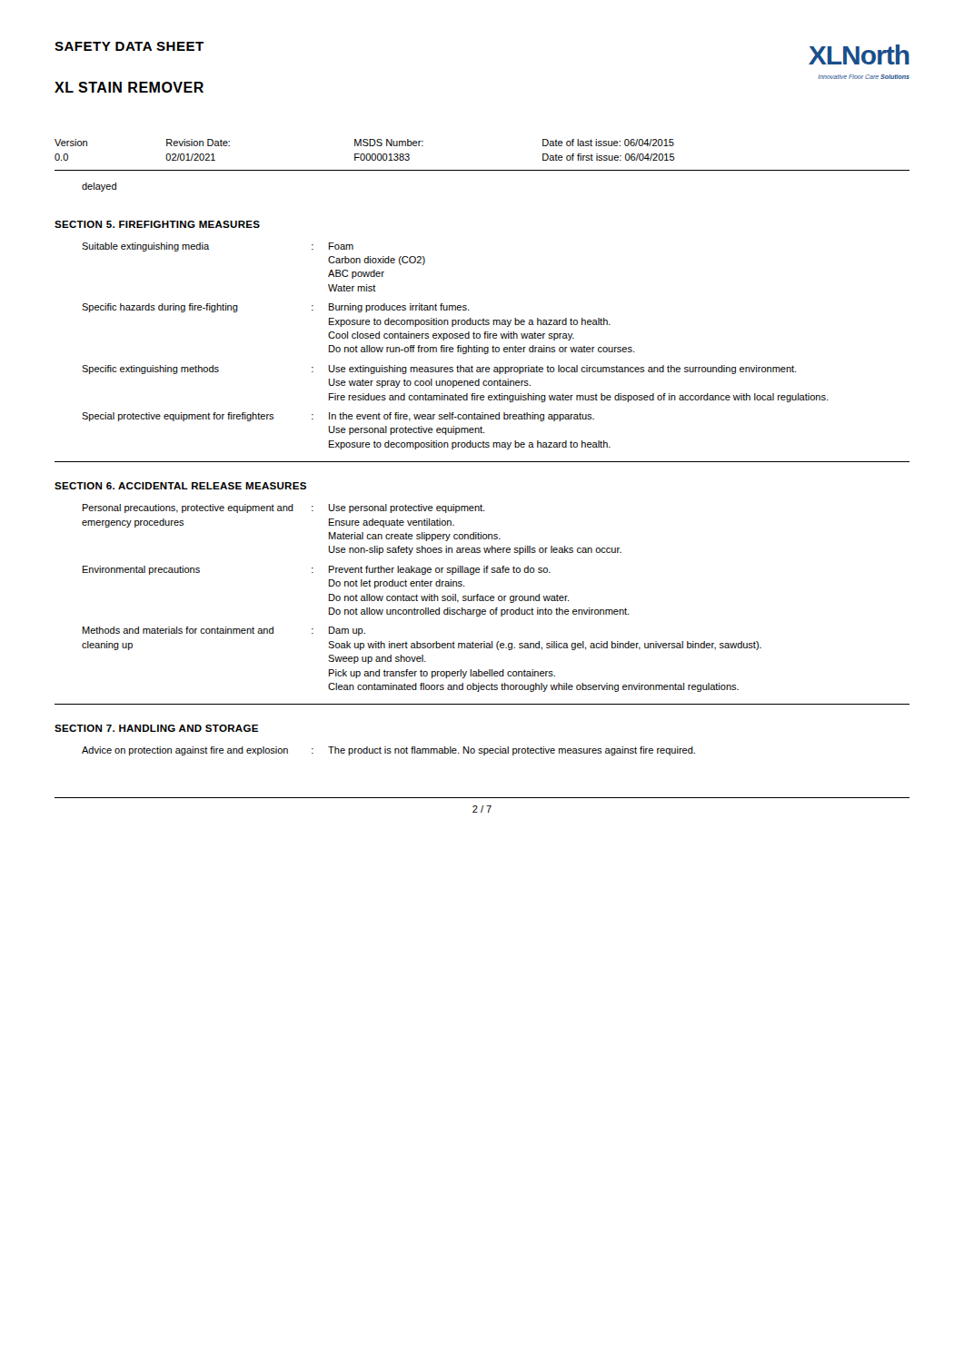SAFETY DATA SHEET
XL STAIN REMOVER
XL North
Innovative Floor Care Solutions
| Version 0.0 | Revision Date: 02/01/2021 | MSDS Number: F000001383 | Date of last issue: 06/04/2015 Date of first issue: 06/04/2015 |
delayed
SECTION 5. FIREFIGHTING MEASURES
| Suitable extinguishing media | : | Foam Carbon dioxide (CO2) ABC powder Water mist |
| Specific hazards during fire-fighting | : | Burning produces irritant fumes. Exposure to decomposition products may be a hazard to health. Cool closed containers exposed to fire with water spray. Do not allow run-off from fire fighting to enter drains or water courses. |
| Specific extinguishing methods | : | Use extinguishing measures that are appropriate to local circumstances and the surrounding environment. Use water spray to cool unopened containers. Fire residues and contaminated fire extinguishing water must be disposed of in accordance with local regulations. |
| Special protective equipment for firefighters | : | In the event of fire, wear self-contained breathing apparatus. Use personal protective equipment. Exposure to decomposition products may be a hazard to health. |
SECTION 6. ACCIDENTAL RELEASE MEASURES
| Personal precautions, protective equipment and emergency procedures | : | Use personal protective equipment. Ensure adequate ventilation. Material can create slippery conditions. Use non-slip safety shoes in areas where spills or leaks can occur. |
| Environmental precautions | : | Prevent further leakage or spillage if safe to do so. Do not let product enter drains. Do not allow contact with soil, surface or ground water. Do not allow uncontrolled discharge of product into the environment. |
| Methods and materials for containment and cleaning up | : | Dam up. Soak up with inert absorbent material (e.g. sand, silica gel, acid binder, universal binder, sawdust). Sweep up and shovel. Pick up and transfer to properly labelled containers. Clean contaminated floors and objects thoroughly while observing environmental regulations. |
SECTION 7. HANDLING AND STORAGE
| Advice on protection against fire and explosion | : | The product is not flammable. No special protective measures against fire required. |
2 / 7